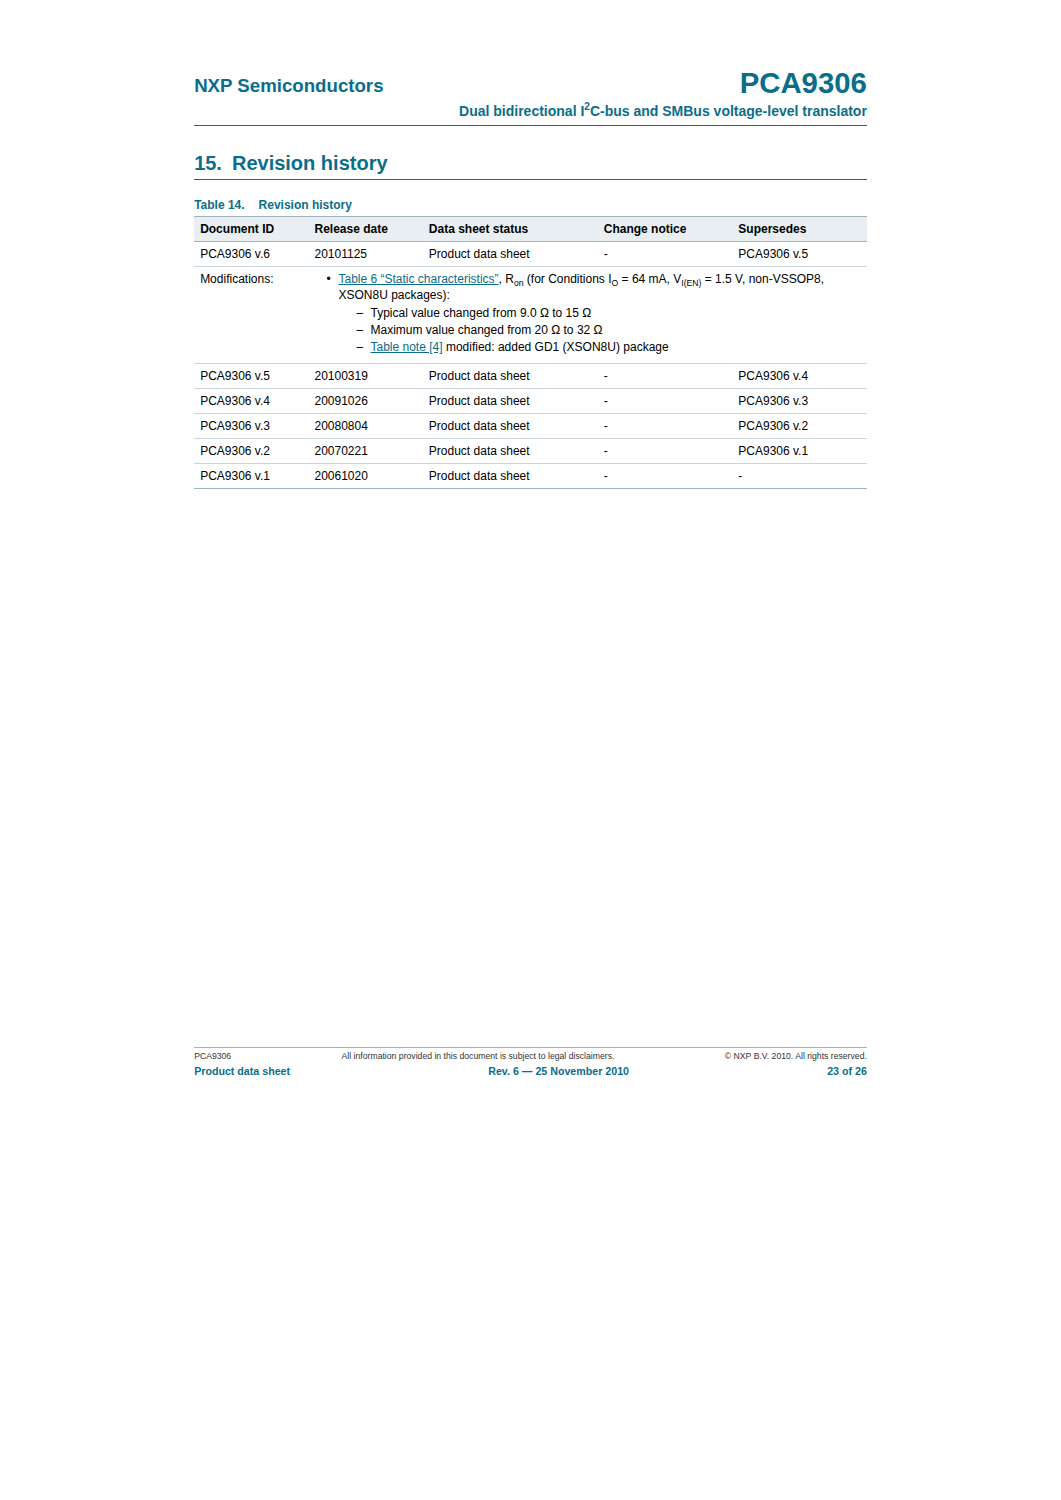NXP Semiconductors
PCA9306
Dual bidirectional I2C-bus and SMBus voltage-level translator
15. Revision history
Table 14. Revision history
| Document ID | Release date | Data sheet status | Change notice | Supersedes |
| --- | --- | --- | --- | --- |
| PCA9306 v.6 | 20101125 | Product data sheet | - | PCA9306 v.5 |
| Modifications: | Table 6 “Static characteristics” , R on (for Conditions I O = 64 mA, V I(EN) = 1.5 V, non-VSSOP8, XSON8U packages): Typical value changed from 9.0 Ω to 15 Ω Maximum value changed from 20 Ω to 32 Ω Table note [4] modified: added GD1 (XSON8U) package |
| PCA9306 v.5 | 20100319 | Product data sheet | - | PCA9306 v.4 |
| PCA9306 v.4 | 20091026 | Product data sheet | - | PCA9306 v.3 |
| PCA9306 v.3 | 20080804 | Product data sheet | - | PCA9306 v.2 |
| PCA9306 v.2 | 20070221 | Product data sheet | - | PCA9306 v.1 |
| PCA9306 v.1 | 20061020 | Product data sheet | - | - |
PCA9306
All information provided in this document is subject to legal disclaimers.
© NXP B.V. 2010. All rights reserved.
Product data sheet
Rev. 6 — 25 November 2010
23 of 26